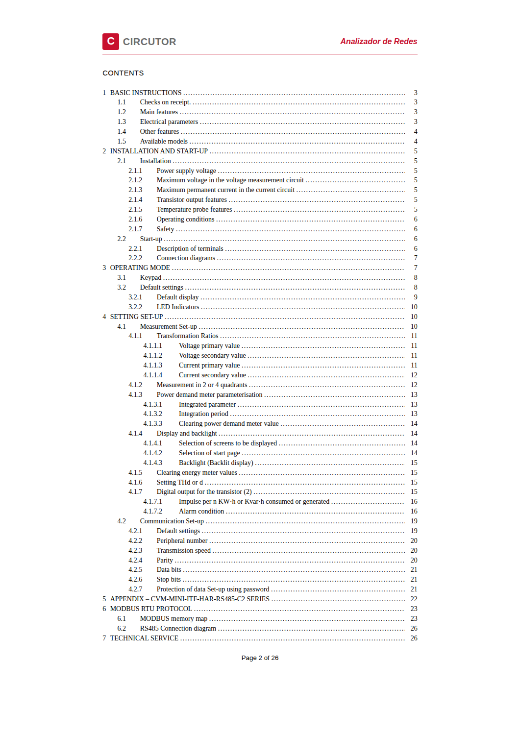C
CIRCUTOR
Analizador de Redes
CONTENTS
1 BASIC INSTRUCTIONS.................................................................................................................. 3
1.1 Checks on receipt.................................................................................................................. 3
1.2 Main features....................................................................................................................... 3
1.3 Electrical parameters......................................................................................................... 3
1.4 Other features..................................................................................................................... 4
1.5 Available models............................................................................................................... 4
2 INSTALLATION AND START-UP................................................................................................. 5
2.1 Installation......................................................................................................................... 5
2.1.1 Power supply voltage..................................................................................................... 5
2.1.2 Maximum voltage in the voltage measurement circuit..................................................... 5
2.1.3 Maximum permanent current in the current circuit......................................................... 5
2.1.4 Transistor output features............................................................................................. 5
2.1.5 Temperature probe features......................................................................................... 5
2.1.6 Operating conditions..................................................................................................... 6
2.1.7 Safety......................................................................................................................... 6
2.2 Start-up............................................................................................................................. 6
2.2.1 Description of terminals................................................................................................. 6
2.2.2 Connection diagrams..................................................................................................... 7
3 OPERATING MODE....................................................................................................................... 7
3.1 Keypad............................................................................................................................. 8
3.2 Default settings................................................................................................................. 8
3.2.1 Default display............................................................................................................. 9
3.2.2 LED Indicators............................................................................................................. 10
4 SETTING SET-UP............................................................................................................................. 10
4.1 Measurement Set-up......................................................................................................... 10
4.1.1 Transformation Ratios................................................................................................. 11
4.1.1.1 Voltage primary value......................................................................................... 11
4.1.1.2 Voltage secondary value..................................................................................... 11
4.1.1.3 Current primary value......................................................................................... 11
4.1.1.4 Current secondary value..................................................................................... 12
4.1.2 Measurement in 2 or 4 quadrants............................................................................. 12
4.1.3 Power demand meter parameterisation..................................................................... 13
4.1.3.1 Integrated parameter............................................................................................. 13
4.1.3.2 Integration period................................................................................................. 13
4.1.3.3 Clearing power demand meter value..................................................................... 14
4.1.4 Display and backlight..................................................................................................... 14
4.1.4.1 Selection of screens to be displayed..................................................................... 14
4.1.4.2 Selection of start page......................................................................................... 14
4.1.4.3 Backlight (Backlit display)................................................................................. 15
4.1.5 Clearing energy meter values................................................................................. 15
4.1.6 Setting THd or d......................................................................................................... 15
4.1.7 Digital output for the transistor (2)............................................................................. 15
4.1.7.1 Impulse per n KW·h or Kvar·h consumed or generated......................................... 16
4.1.7.2 Alarm condition................................................................................................. 16
4.2 Communication Set-up..................................................................................................... 19
4.2.1 Default settings............................................................................................................. 19
4.2.2 Peripheral number......................................................................................................... 20
4.2.3 Transmission speed..................................................................................................... 20
4.2.4 Parity......................................................................................................................... 20
4.2.5 Data bits..................................................................................................................... 21
4.2.6 Stop bits..................................................................................................................... 21
4.2.7 Protection of data Set-up using password................................................................. 21
5 APPENDIX – CVM-MINI-ITF-HAR-RS485-C2 SERIES............................................................. 22
6 MODBUS RTU PROTOCOL............................................................................................................. 23
6.1 MODBUS memory map................................................................................................. 23
6.2 RS485 Connection diagram............................................................................................. 26
7 TECHNICAL SERVICE..................................................................................................................... 26
Page 2 of 26